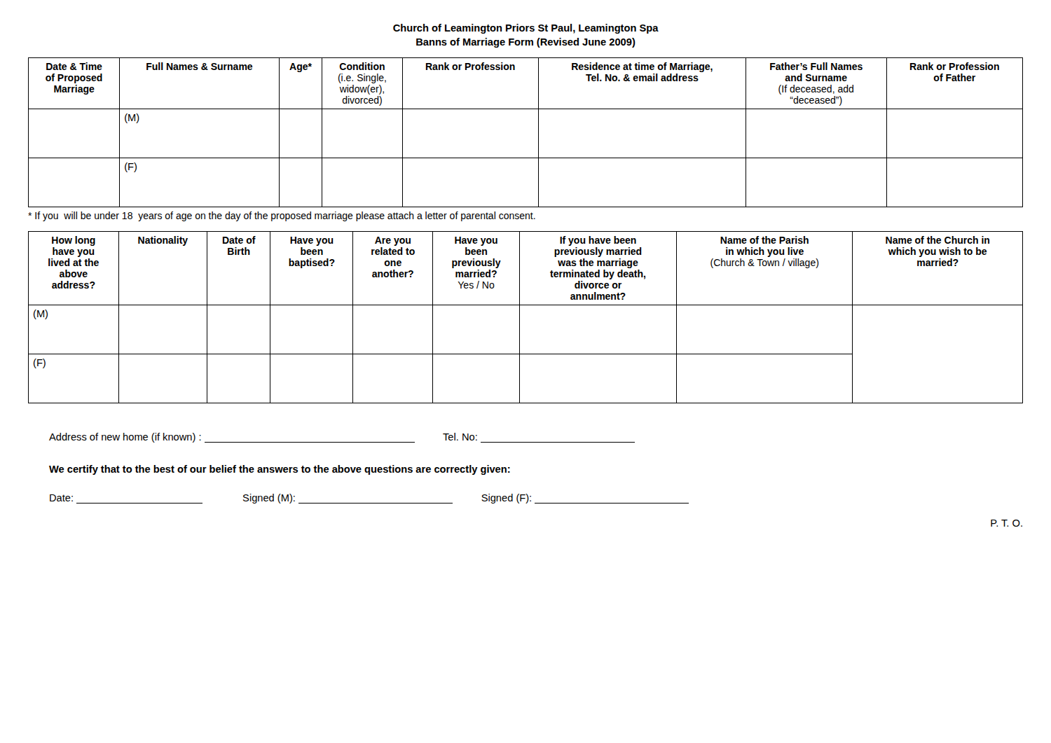Church of Leamington Priors St Paul, Leamington Spa
Banns of Marriage Form (Revised June 2009)
| Date & Time of Proposed Marriage | Full Names & Surname | Age* | Condition (i.e. Single, widow(er), divorced) | Rank or Profession | Residence at time of Marriage, Tel. No. & email address | Father’s Full Names and Surname (If deceased, add “deceased”) | Rank or Profession of Father |
| --- | --- | --- | --- | --- | --- | --- | --- |
| | (M) | | | | | | |
| | (F) | | | | | | |
* If you will be under 18 years of age on the day of the proposed marriage please attach a letter of parental consent.
| How long have you lived at the above address? | Nationality | Date of Birth | Have you been baptised? | Are you related to one another? | Have you been previously married? Yes / No | If you have been previously married was the marriage terminated by death, divorce or annulment? | Name of the Parish in which you live (Church & Town / village) | Name of the Church in which you wish to be married? |
| --- | --- | --- | --- | --- | --- | --- | --- | --- |
| (M) | | | | | | | | |
| (F) | | | | | | | |
Address of new home (if known) : Tel. No:
We certify that to the best of our belief the answers to the above questions are correctly given:
Date: Signed (M): Signed (F):
P. T. O.